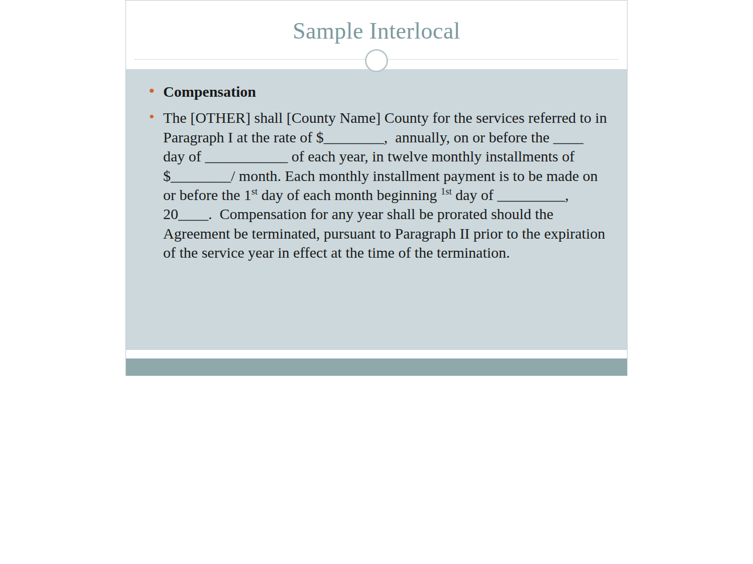Sample Interlocal
Compensation
The [OTHER] shall [County Name] County for the services referred to in Paragraph I at the rate of $________, annually, on or before the ____ day of ___________ of each year, in twelve monthly installments of $________/ month. Each monthly installment payment is to be made on or before the 1st day of each month beginning 1st day of _________, 20____. Compensation for any year shall be prorated should the Agreement be terminated, pursuant to Paragraph II prior to the expiration of the service year in effect at the time of the termination.